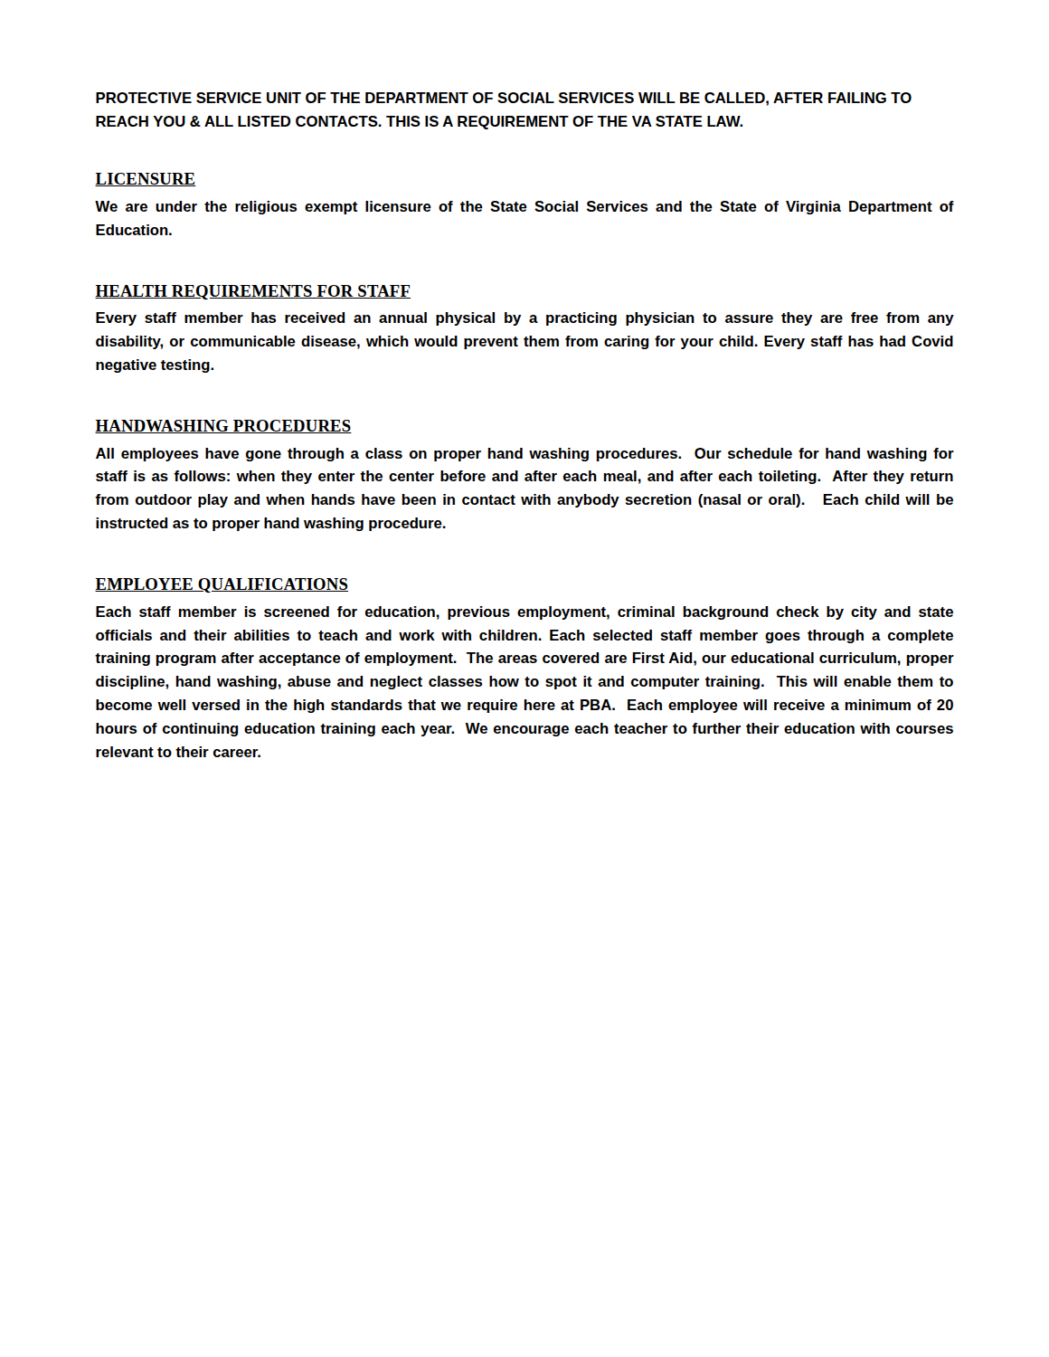PROTECTIVE SERVICE UNIT OF THE DEPARTMENT OF SOCIAL SERVICES WILL BE CALLED, AFTER FAILING TO REACH YOU & ALL LISTED CONTACTS. THIS IS A REQUIREMENT OF THE VA STATE LAW.
LICENSURE
We are under the religious exempt licensure of the State Social Services and the State of Virginia Department of Education.
HEALTH REQUIREMENTS FOR STAFF
Every staff member has received an annual physical by a practicing physician to assure they are free from any disability, or communicable disease, which would prevent them from caring for your child. Every staff has had Covid negative testing.
HANDWASHING PROCEDURES
All employees have gone through a class on proper hand washing procedures. Our schedule for hand washing for staff is as follows: when they enter the center before and after each meal, and after each toileting. After they return from outdoor play and when hands have been in contact with anybody secretion (nasal or oral). Each child will be instructed as to proper hand washing procedure.
EMPLOYEE QUALIFICATIONS
Each staff member is screened for education, previous employment, criminal background check by city and state officials and their abilities to teach and work with children. Each selected staff member goes through a complete training program after acceptance of employment. The areas covered are First Aid, our educational curriculum, proper discipline, hand washing, abuse and neglect classes how to spot it and computer training. This will enable them to become well versed in the high standards that we require here at PBA. Each employee will receive a minimum of 20 hours of continuing education training each year. We encourage each teacher to further their education with courses relevant to their career.